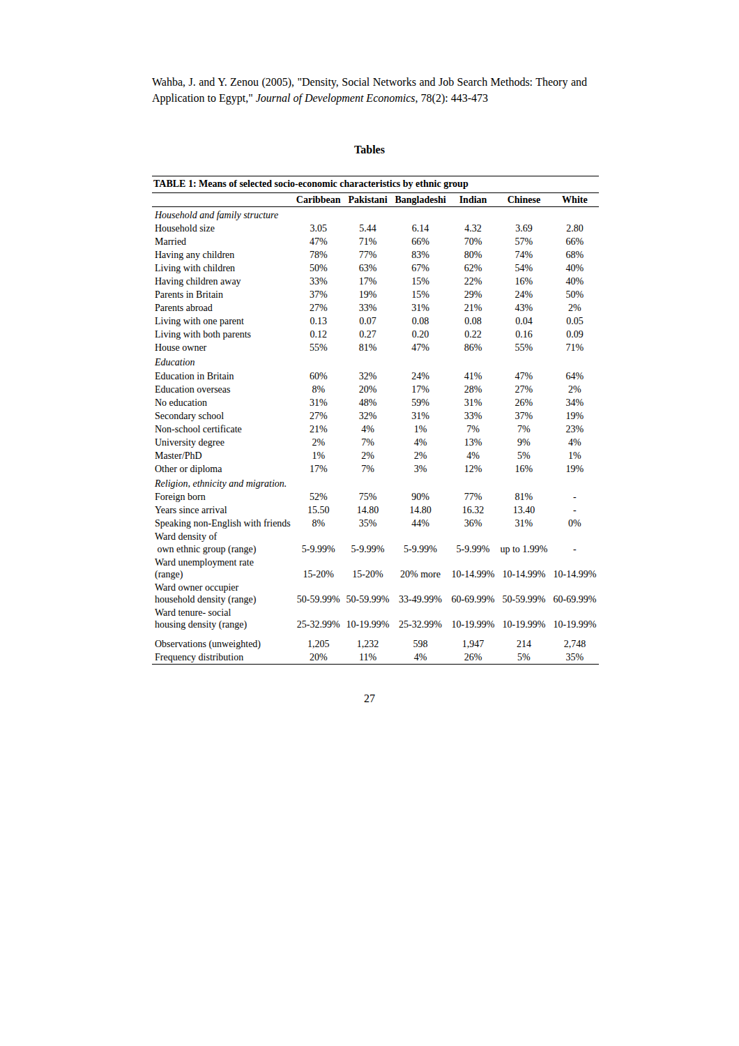Wahba, J. and Y. Zenou (2005), "Density, Social Networks and Job Search Methods: Theory and Application to Egypt," Journal of Development Economics, 78(2): 443-473
Tables
TABLE 1: Means of selected socio-economic characteristics by ethnic group
| | Caribbean | Pakistani | Bangladeshi | Indian | Chinese | White |
| --- | --- | --- | --- | --- | --- | --- |
| Household and family structure |
| Household size | 3.05 | 5.44 | 6.14 | 4.32 | 3.69 | 2.80 |
| Married | 47% | 71% | 66% | 70% | 57% | 66% |
| Having any children | 78% | 77% | 83% | 80% | 74% | 68% |
| Living with children | 50% | 63% | 67% | 62% | 54% | 40% |
| Having children away | 33% | 17% | 15% | 22% | 16% | 40% |
| Parents in Britain | 37% | 19% | 15% | 29% | 24% | 50% |
| Parents abroad | 27% | 33% | 31% | 21% | 43% | 2% |
| Living with one parent | 0.13 | 0.07 | 0.08 | 0.08 | 0.04 | 0.05 |
| Living with both parents | 0.12 | 0.27 | 0.20 | 0.22 | 0.16 | 0.09 |
| House owner | 55% | 81% | 47% | 86% | 55% | 71% |
| Education |
| Education in Britain | 60% | 32% | 24% | 41% | 47% | 64% |
| Education overseas | 8% | 20% | 17% | 28% | 27% | 2% |
| No education | 31% | 48% | 59% | 31% | 26% | 34% |
| Secondary school | 27% | 32% | 31% | 33% | 37% | 19% |
| Non-school certificate | 21% | 4% | 1% | 7% | 7% | 23% |
| University degree | 2% | 7% | 4% | 13% | 9% | 4% |
| Master/PhD | 1% | 2% | 2% | 4% | 5% | 1% |
| Other or diploma | 17% | 7% | 3% | 12% | 16% | 19% |
| Religion, ethnicity and migration. |
| Foreign born | 52% | 75% | 90% | 77% | 81% | - |
| Years since arrival | 15.50 | 14.80 | 14.80 | 16.32 | 13.40 | - |
| Speaking non-English with friends | 8% | 35% | 44% | 36% | 31% | 0% |
| Ward density of own ethnic group (range) | 5-9.99% | 5-9.99% | 5-9.99% | 5-9.99% | up to 1.99% | - |
| Ward unemployment rate (range) | 15-20% | 15-20% | 20% more | 10-14.99% | 10-14.99% | 10-14.99% |
| Ward owner occupier household density (range) | 50-59.99% | 50-59.99% | 33-49.99% | 60-69.99% | 50-59.99% | 60-69.99% |
| Ward tenure- social housing density (range) | 25-32.99% | 10-19.99% | 25-32.99% | 10-19.99% | 10-19.99% | 10-19.99% |
| Observations (unweighted) | 1,205 | 1,232 | 598 | 1,947 | 214 | 2,748 |
| Frequency distribution | 20% | 11% | 4% | 26% | 5% | 35% |
27